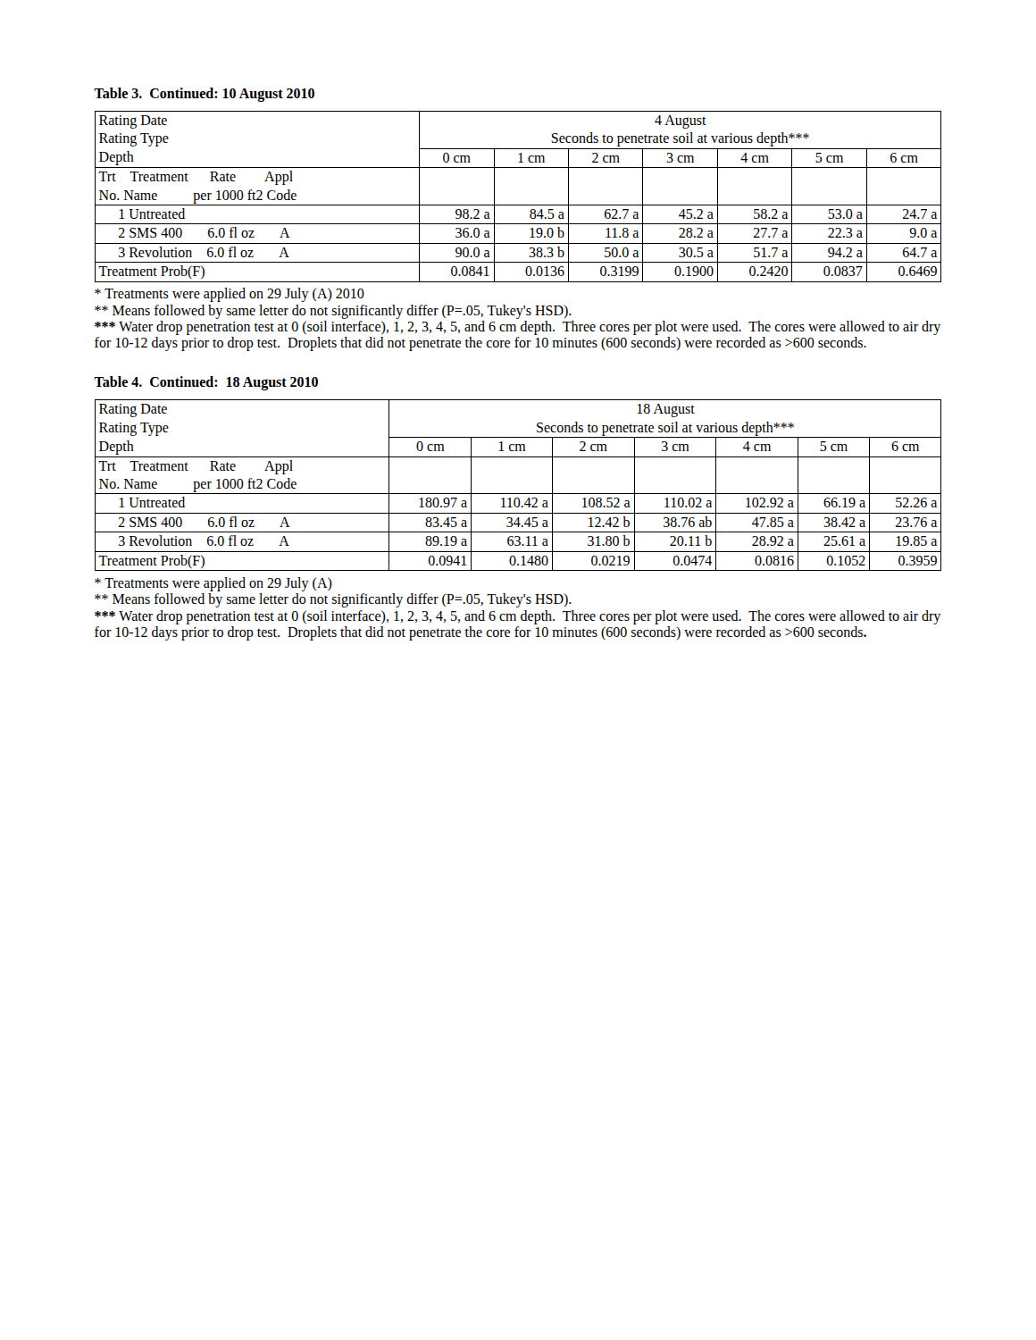Table 3. Continued: 10 August 2010
| Rating Date | 4 August |
| Rating Type | Seconds to penetrate soil at various depth*** |
| Depth | 0 cm | 1 cm | 2 cm | 3 cm | 4 cm | 5 cm | 6 cm |
| Trt Treatment Rate Appl | | | | | | | |
| No. Name per 1000 ft2 Code | | | | | | | |
| 1 Untreated | 98.2 a | 84.5 a | 62.7 a | 45.2 a | 58.2 a | 53.0 a | 24.7 a |
| 2 SMS 400 6.0 fl oz A | 36.0 a | 19.0 b | 11.8 a | 28.2 a | 27.7 a | 22.3 a | 9.0 a |
| 3 Revolution 6.0 fl oz A | 90.0 a | 38.3 b | 50.0 a | 30.5 a | 51.7 a | 94.2 a | 64.7 a |
| Treatment Prob(F) | 0.0841 | 0.0136 | 0.3199 | 0.1900 | 0.2420 | 0.0837 | 0.6469 |
* Treatments were applied on 29 July (A) 2010
** Means followed by same letter do not significantly differ (P=.05, Tukey's HSD).
*** Water drop penetration test at 0 (soil interface), 1, 2, 3, 4, 5, and 6 cm depth. Three cores per plot were used. The cores were allowed to air dry for 10-12 days prior to drop test. Droplets that did not penetrate the core for 10 minutes (600 seconds) were recorded as >600 seconds.
Table 4. Continued: 18 August 2010
| Rating Date | 18 August |
| Rating Type | Seconds to penetrate soil at various depth*** |
| Depth | 0 cm | 1 cm | 2 cm | 3 cm | 4 cm | 5 cm | 6 cm |
| Trt Treatment Rate Appl | | | | | | | |
| No. Name per 1000 ft2 Code | | | | | | | |
| 1 Untreated | 180.97 a | 110.42 a | 108.52 a | 110.02 a | 102.92 a | 66.19 a | 52.26 a |
| 2 SMS 400 6.0 fl oz A | 83.45 a | 34.45 a | 12.42 b | 38.76 ab | 47.85 a | 38.42 a | 23.76 a |
| 3 Revolution 6.0 fl oz A | 89.19 a | 63.11 a | 31.80 b | 20.11 b | 28.92 a | 25.61 a | 19.85 a |
| Treatment Prob(F) | 0.0941 | 0.1480 | 0.0219 | 0.0474 | 0.0816 | 0.1052 | 0.3959 |
* Treatments were applied on 29 July (A)
** Means followed by same letter do not significantly differ (P=.05, Tukey's HSD).
*** Water drop penetration test at 0 (soil interface), 1, 2, 3, 4, 5, and 6 cm depth. Three cores per plot were used. The cores were allowed to air dry for 10-12 days prior to drop test. Droplets that did not penetrate the core for 10 minutes (600 seconds) were recorded as >600 seconds.